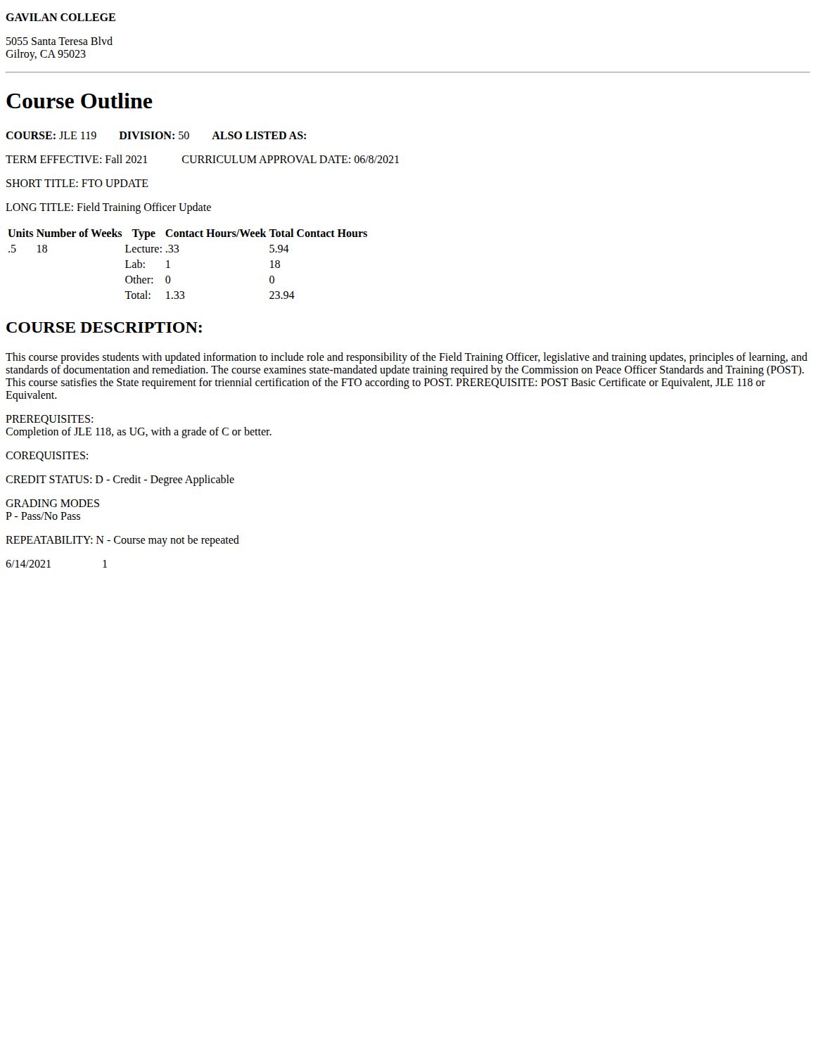GAVILAN COLLEGE
5055 Santa Teresa Blvd
Gilroy, CA 95023
Course Outline
COURSE: JLE 119 DIVISION: 50 ALSO LISTED AS:
TERM EFFECTIVE: Fall 2021 CURRICULUM APPROVAL DATE: 06/8/2021
SHORT TITLE: FTO UPDATE
LONG TITLE: Field Training Officer Update
| Units | Number of Weeks | Type | Contact Hours/Week | Total Contact Hours |
| --- | --- | --- | --- | --- |
| .5 | 18 | Lecture: | .33 | 5.94 |
| | | Lab: | 1 | 18 |
| | | Other: | 0 | 0 |
| | | Total: | 1.33 | 23.94 |
COURSE DESCRIPTION:
This course provides students with updated information to include role and responsibility of the Field Training Officer, legislative and training updates, principles of learning, and standards of documentation and remediation. The course examines state-mandated update training required by the Commission on Peace Officer Standards and Training (POST). This course satisfies the State requirement for triennial certification of the FTO according to POST. PREREQUISITE: POST Basic Certificate or Equivalent, JLE 118 or Equivalent.
PREREQUISITES:
Completion of JLE 118, as UG, with a grade of C or better.
COREQUISITES:
CREDIT STATUS: D - Credit - Degree Applicable
GRADING MODES
P - Pass/No Pass
REPEATABILITY: N - Course may not be repeated
6/14/2021 1